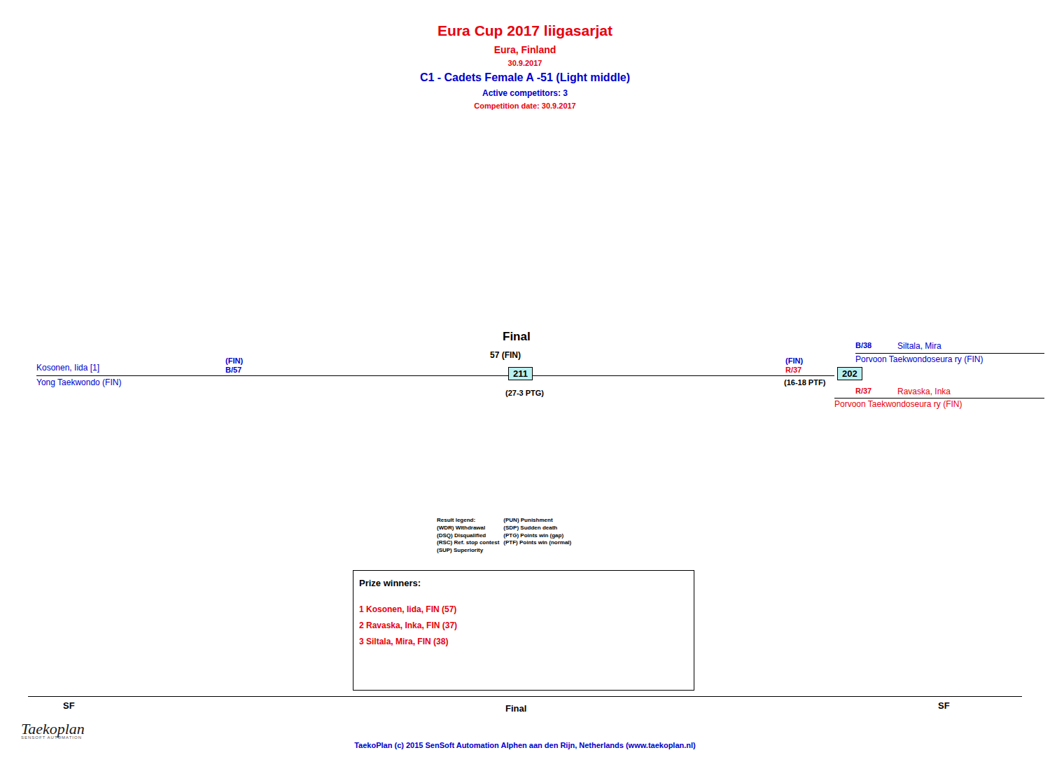Eura Cup 2017 liigasarjat
Eura, Finland
30.9.2017
C1 - Cadets Female A -51 (Light middle)
Active competitors: 3
Competition date: 30.9.2017
Final
57 (FIN)
211
202
(27-3 PTG)
(16-18 PTF)
Kosonen, Iida [1]
Yong Taekwondo (FIN)
(FIN)
B/57
B/38
Siltala, Mira
Porvoon Taekwondoseura ry (FIN)
R/37
Ravaska, Inka
Porvoon Taekwondoseura ry (FIN)
(FIN)
R/37
| Result legend: | (PUN) Punishment |
| (WDR) Withdrawal | (SDP) Sudden death |
| (DSQ) Disqualified | (PTG) Points win (gap) |
| (RSC) Ref. stop contest | (PTF) Points win (normal) |
| (SUP) Superiority | |
Prize winners:
1 Kosonen, Iida, FIN (57)
2 Ravaska, Inka, FIN (37)
3 Siltala, Mira, FIN (38)
SF
Final
SF
TaekoplanSENSOFT AUTOMATION
TaekoPlan (c) 2015 SenSoft Automation Alphen aan den Rijn, Netherlands (www.taekoplan.nl)